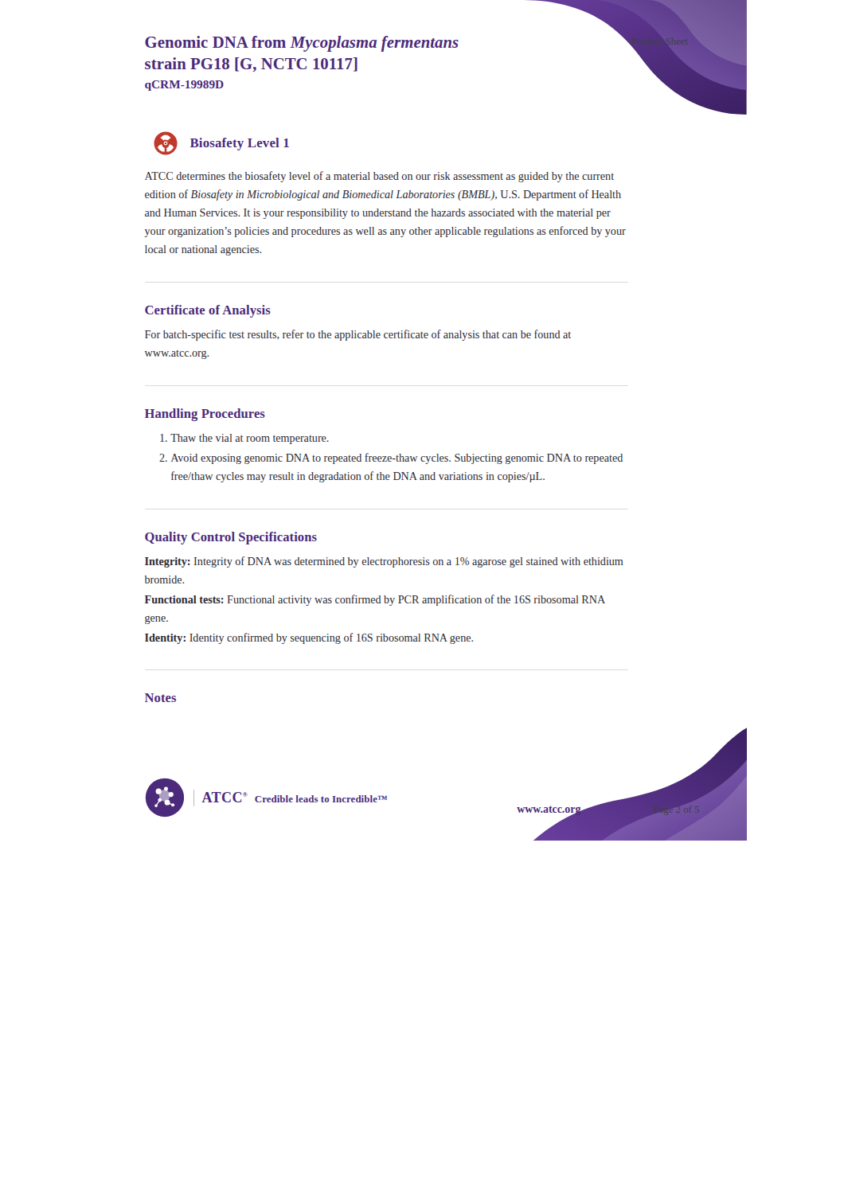Genomic DNA from Mycoplasma fermentans strain PG18 [G, NCTC 10117]
qCRM-19989D
Product Sheet
Biosafety Level 1
ATCC determines the biosafety level of a material based on our risk assessment as guided by the current edition of Biosafety in Microbiological and Biomedical Laboratories (BMBL), U.S. Department of Health and Human Services. It is your responsibility to understand the hazards associated with the material per your organization’s policies and procedures as well as any other applicable regulations as enforced by your local or national agencies.
Certificate of Analysis
For batch-specific test results, refer to the applicable certificate of analysis that can be found at www.atcc.org.
Handling Procedures
Thaw the vial at room temperature.
Avoid exposing genomic DNA to repeated freeze-thaw cycles. Subjecting genomic DNA to repeated free/thaw cycles may result in degradation of the DNA and variations in copies/µL.
Quality Control Specifications
Integrity: Integrity of DNA was determined by electrophoresis on a 1% agarose gel stained with ethidium bromide.
Functional tests: Functional activity was confirmed by PCR amplification of the 16S ribosomal RNA gene.
Identity: Identity confirmed by sequencing of 16S ribosomal RNA gene.
Notes
ATCC® Credible leads to Incredible™
www.atcc.org Page 2 of 5